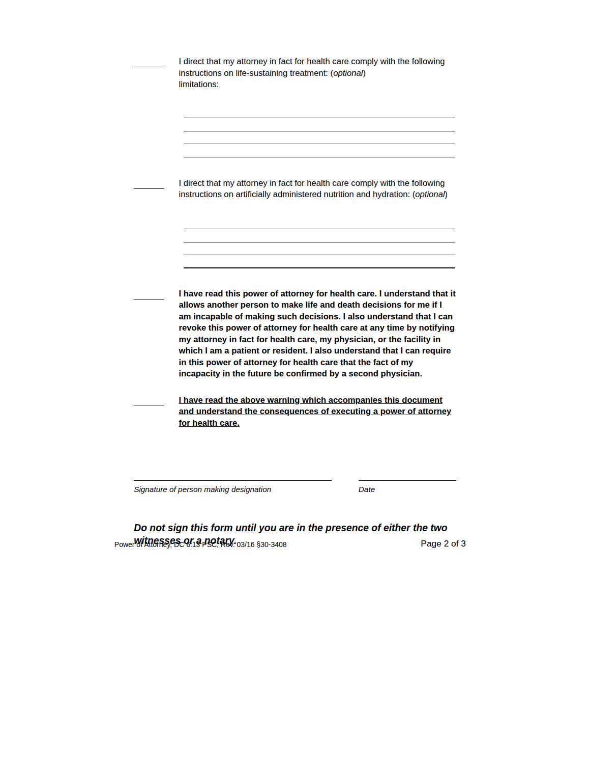I direct that my attorney in fact for health care comply with the following instructions on life-sustaining treatment: (optional)
limitations:
I direct that my attorney in fact for health care comply with the following instructions on artificially administered nutrition and hydration: (optional)
I have read this power of attorney for health care. I understand that it allows another person to make life and death decisions for me if I am incapable of making such decisions. I also understand that I can revoke this power of attorney for health care at any time by notifying my attorney in fact for health care, my physician, or the facility in which I am a patient or resident. I also understand that I can require in this power of attorney for health care that the fact of my incapacity in the future be confirmed by a second physician.
I have read the above warning which accompanies this document and understand the consequences of executing a power of attorney for health care.
Signature of person making designation
Date
Do not sign this form until you are in the presence of either the two witnesses or a notary.
Power of Attorney, DC 6:13 PSC, Rev. 03/16 §30-3408
Page 2 of 3